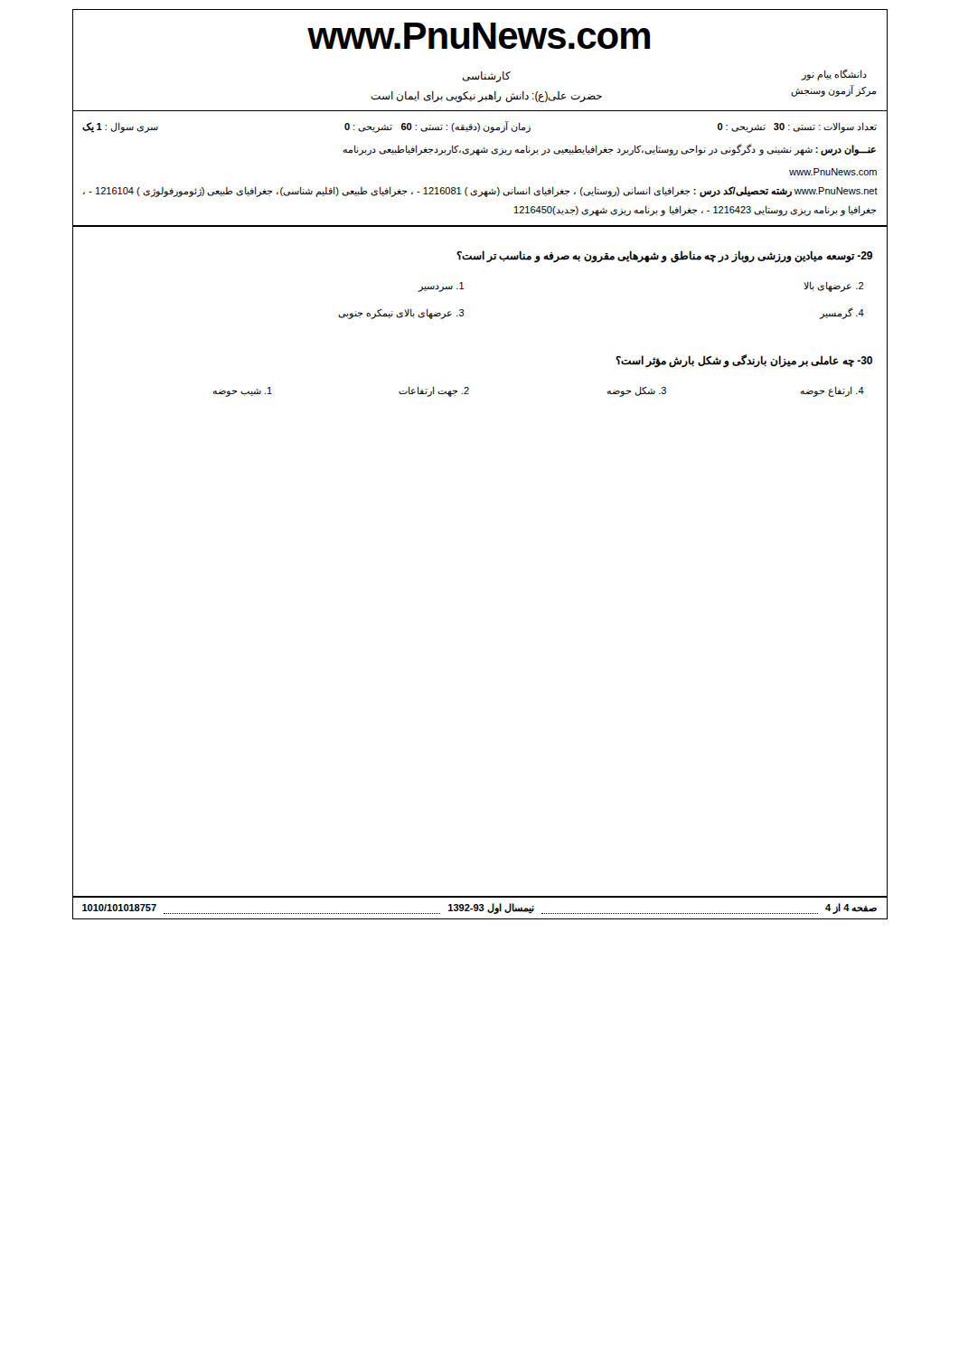www.PnuNews.com
دانشگاه پیام نور
مرکز آزمون وسنجش
کارشناسی
حضرت علی(ع): دانش راهبر نیکویی برای ایمان است
تعداد سوالات : تستی : 30 تشریحی : 0 زمان آزمون (دقیقه) : تستی : 60 تشریحی : 0 سری سوال : 1 یک
عنـــوان درس : شهر نشینی و دگرگونی در نواحی روستایی،کاربرد جغرافیایطبیعیی در برنامه ریزی شهری،کاربردجغرافیاطبیعی دربرنامه
www.PnuNews.com
www.PnuNews.net رشته تحصیلی/کد درس : جغرافیای انسانی (روستایی) ، جغرافیای انسانی (شهری ) 1216081 - ، جغرافیای طبیعی (اقلیم شناسی)، جغرافیای طبیعی (ژئومورفولوژی ) 1216104 - ، جغرافیا و برنامه ریزی روستایی 1216423 - ، جغرافیا و برنامه ریزی شهری (جدید)1216450
29- توسعه میادین ورزشی روباز در چه مناطق و شهرهایی مقرون به صرفه و مناسب تر است؟
2. عرضهای بالا
1. سردسیر
4. گرمسیر
3. عرضهای بالای نیمکره جنوبی
30- چه عاملی بر میزان بارندگی و شکل بارش مؤثر است؟
4. ارتفاع حوضه
3. شکل حوضه
2. جهت ارتفاعات
1. شیب حوضه
صفحه 4 از 4 نیمسال اول 93-1392 1010/101018757